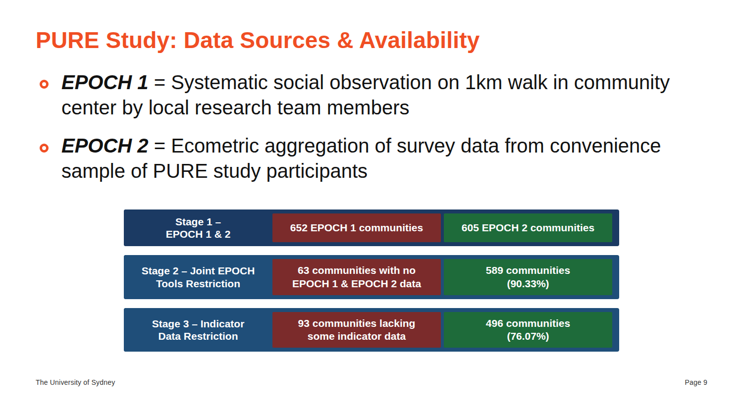PURE Study: Data Sources & Availability
EPOCH 1 = Systematic social observation on 1km walk in community center by local research team members
EPOCH 2 = Ecometric aggregation of survey data from convenience sample of PURE study participants
Stage 1 –
EPOCH 1 & 2
652 EPOCH 1 communities
605 EPOCH 2 communities
Stage 2 – Joint EPOCH
Tools Restriction
63 communities with no
EPOCH 1 & EPOCH 2 data
589 communities
(90.33%)
Stage 3 – Indicator
Data Restriction
93 communities lacking
some indicator data
496 communities
(76.07%)
The University of Sydney
Page 9